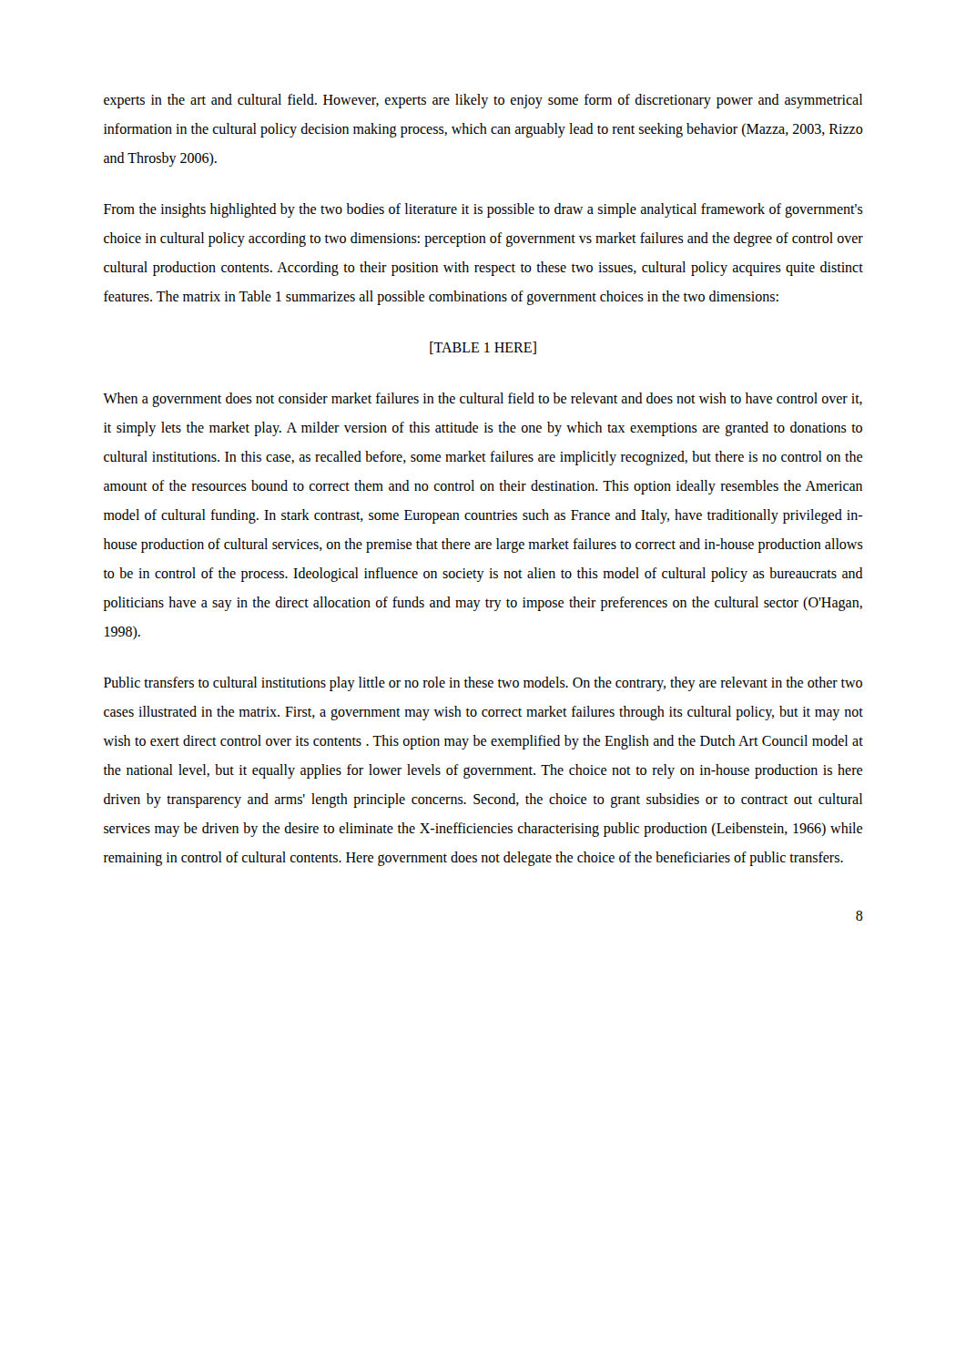experts in the art and cultural field. However, experts are likely to enjoy some form of discretionary power and asymmetrical information in the cultural policy decision making process, which can arguably lead to rent seeking behavior (Mazza, 2003, Rizzo and Throsby 2006).
From the insights highlighted by the two bodies of literature it is possible to draw a simple analytical framework of government's choice in cultural policy according to two dimensions: perception of government vs market failures and the degree of control over cultural production contents. According to their position with respect to these two issues, cultural policy acquires quite distinct features. The matrix in Table 1 summarizes all possible combinations of government choices in the two dimensions:
[TABLE 1 HERE]
When a government does not consider market failures in the cultural field to be relevant and does not wish to have control over it, it simply lets the market play. A milder version of this attitude is the one by which tax exemptions are granted to donations to cultural institutions. In this case, as recalled before, some market failures are implicitly recognized, but there is no control on the amount of the resources bound to correct them and no control on their destination. This option ideally resembles the American model of cultural funding. In stark contrast, some European countries such as France and Italy, have traditionally privileged in-house production of cultural services, on the premise that there are large market failures to correct and in-house production allows to be in control of the process. Ideological influence on society is not alien to this model of cultural policy as bureaucrats and politicians have a say in the direct allocation of funds and may try to impose their preferences on the cultural sector (O'Hagan, 1998).
Public transfers to cultural institutions play little or no role in these two models. On the contrary, they are relevant in the other two cases illustrated in the matrix. First, a government may wish to correct market failures through its cultural policy, but it may not wish to exert direct control over its contents . This option may be exemplified by the English and the Dutch Art Council model at the national level, but it equally applies for lower levels of government. The choice not to rely on in-house production is here driven by transparency and arms' length principle concerns. Second, the choice to grant subsidies or to contract out cultural services may be driven by the desire to eliminate the X-inefficiencies characterising public production (Leibenstein, 1966) while remaining in control of cultural contents. Here government does not delegate the choice of the beneficiaries of public transfers.
8